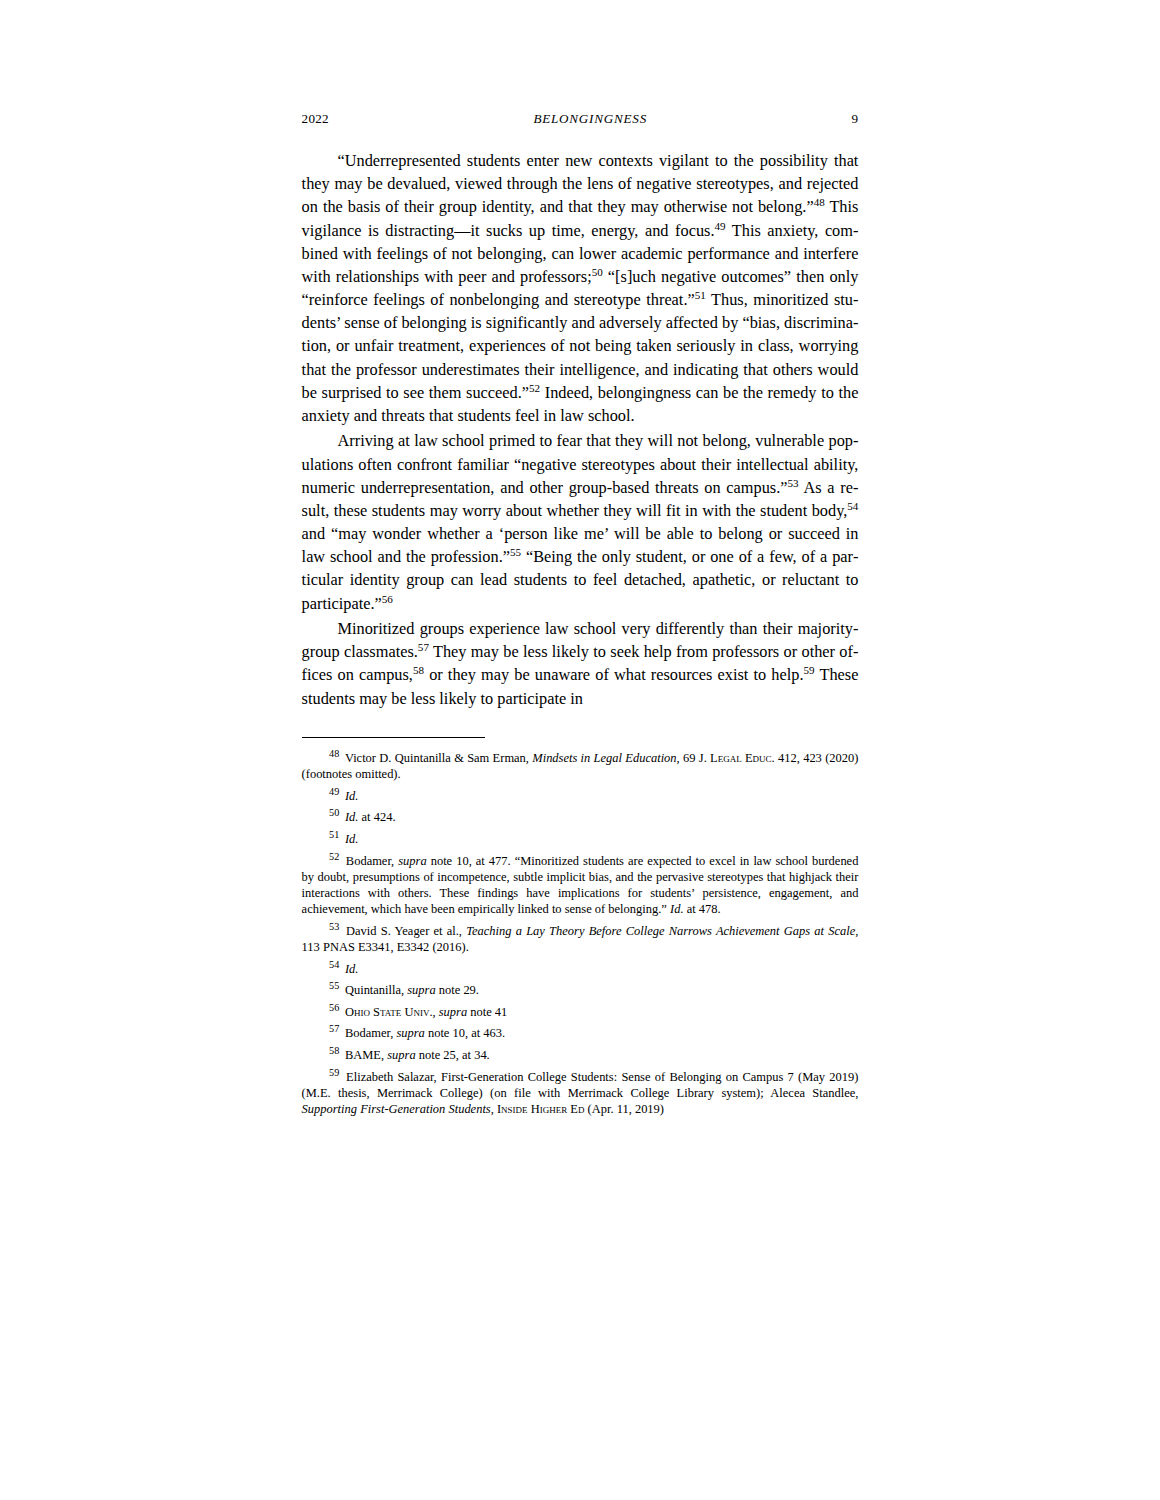2022 BELONGINGNESS 9
“Underrepresented students enter new contexts vigilant to the possibility that they may be devalued, viewed through the lens of negative stereotypes, and rejected on the basis of their group identity, and that they may otherwise not belong.”48 This vigilance is distracting—it sucks up time, energy, and focus.49 This anxiety, combined with feelings of not belonging, can lower academic performance and interfere with relationships with peer and professors;50 “[s]uch negative outcomes” then only “reinforce feelings of nonbelonging and stereotype threat.”51 Thus, minoritized students’ sense of belonging is significantly and adversely affected by “bias, discrimination, or unfair treatment, experiences of not being taken seriously in class, worrying that the professor underestimates their intelligence, and indicating that others would be surprised to see them succeed.”52 Indeed, belongingness can be the remedy to the anxiety and threats that students feel in law school.
Arriving at law school primed to fear that they will not belong, vulnerable populations often confront familiar “negative stereotypes about their intellectual ability, numeric underrepresentation, and other group-based threats on campus.”53 As a result, these students may worry about whether they will fit in with the student body,54 and “may wonder whether a ‘person like me’ will be able to belong or succeed in law school and the profession.”55 “Being the only student, or one of a few, of a particular identity group can lead students to feel detached, apathetic, or reluctant to participate.”56
Minoritized groups experience law school very differently than their majority-group classmates.57 They may be less likely to seek help from professors or other offices on campus,58 or they may be unaware of what resources exist to help.59 These students may be less likely to participate in
48 Victor D. Quintanilla & Sam Erman, Mindsets in Legal Education, 69 J. Legal Educ. 412, 423 (2020) (footnotes omitted).
49 Id.
50 Id. at 424.
51 Id.
52 Bodamer, supra note 10, at 477. “Minoritized students are expected to excel in law school burdened by doubt, presumptions of incompetence, subtle implicit bias, and the pervasive stereotypes that highjack their interactions with others. These findings have implications for students’ persistence, engagement, and achievement, which have been empirically linked to sense of belonging.” Id. at 478.
53 David S. Yeager et al., Teaching a Lay Theory Before College Narrows Achievement Gaps at Scale, 113 PNAS E3341, E3342 (2016).
54 Id.
55 Quintanilla, supra note 29.
56 Ohio State Univ., supra note 41
57 Bodamer, supra note 10, at 463.
58 BAME, supra note 25, at 34.
59 Elizabeth Salazar, First-Generation College Students: Sense of Belonging on Campus 7 (May 2019) (M.E. thesis, Merrimack College) (on file with Merrimack College Library system); Alecea Standlee, Supporting First-Generation Students, Inside Higher Ed (Apr. 11, 2019)